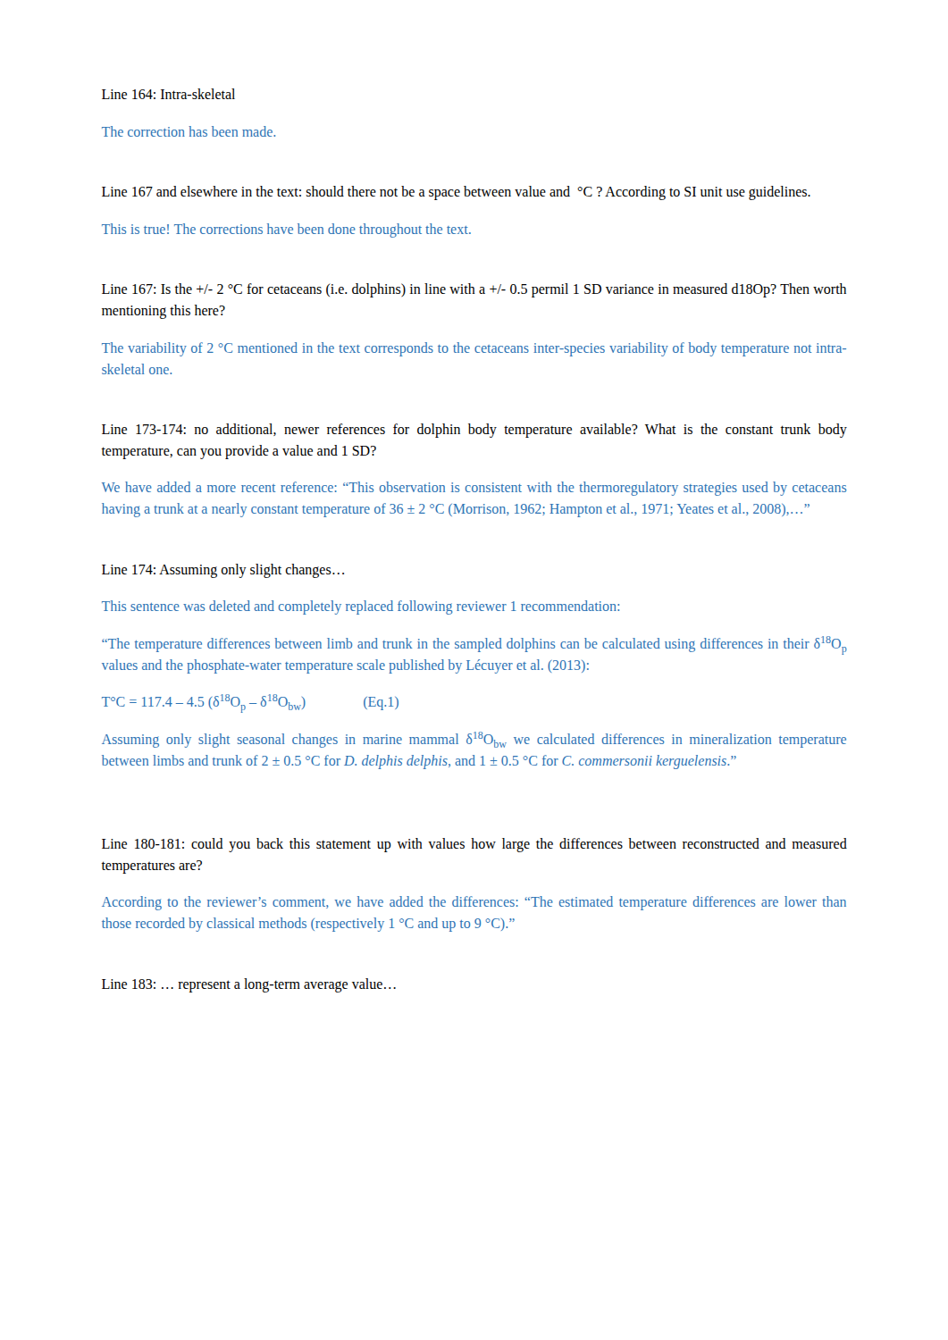Line 164: Intra-skeletal
The correction has been made.
Line 167 and elsewhere in the text: should there not be a space between value and °C ? According to SI unit use guidelines.
This is true! The corrections have been done throughout the text.
Line 167: Is the +/- 2 °C for cetaceans (i.e. dolphins) in line with a +/- 0.5 permil 1 SD variance in measured d18Op? Then worth mentioning this here?
The variability of 2 °C mentioned in the text corresponds to the cetaceans inter-species variability of body temperature not intra-skeletal one.
Line 173-174: no additional, newer references for dolphin body temperature available? What is the constant trunk body temperature, can you provide a value and 1 SD?
We have added a more recent reference: “This observation is consistent with the thermoregulatory strategies used by cetaceans having a trunk at a nearly constant temperature of 36 ± 2 °C (Morrison, 1962; Hampton et al., 1971; Yeates et al., 2008),…”
Line 174: Assuming only slight changes…
This sentence was deleted and completely replaced following reviewer 1 recommendation:
“The temperature differences between limb and trunk in the sampled dolphins can be calculated using differences in their δ18Op values and the phosphate-water temperature scale published by Lécuyer et al. (2013):
T°C = 117.4 – 4.5 (δ18Op – δ18Obw)(Eq.1)
Assuming only slight seasonal changes in marine mammal δ18Obw we calculated differences in mineralization temperature between limbs and trunk of 2 ± 0.5 °C for D. delphis delphis, and 1 ± 0.5 °C for C. commersonii kerguelensis.”
Line 180-181: could you back this statement up with values how large the differences between reconstructed and measured temperatures are?
According to the reviewer’s comment, we have added the differences: “The estimated temperature differences are lower than those recorded by classical methods (respectively 1 °C and up to 9 °C).”
Line 183: … represent a long-term average value…